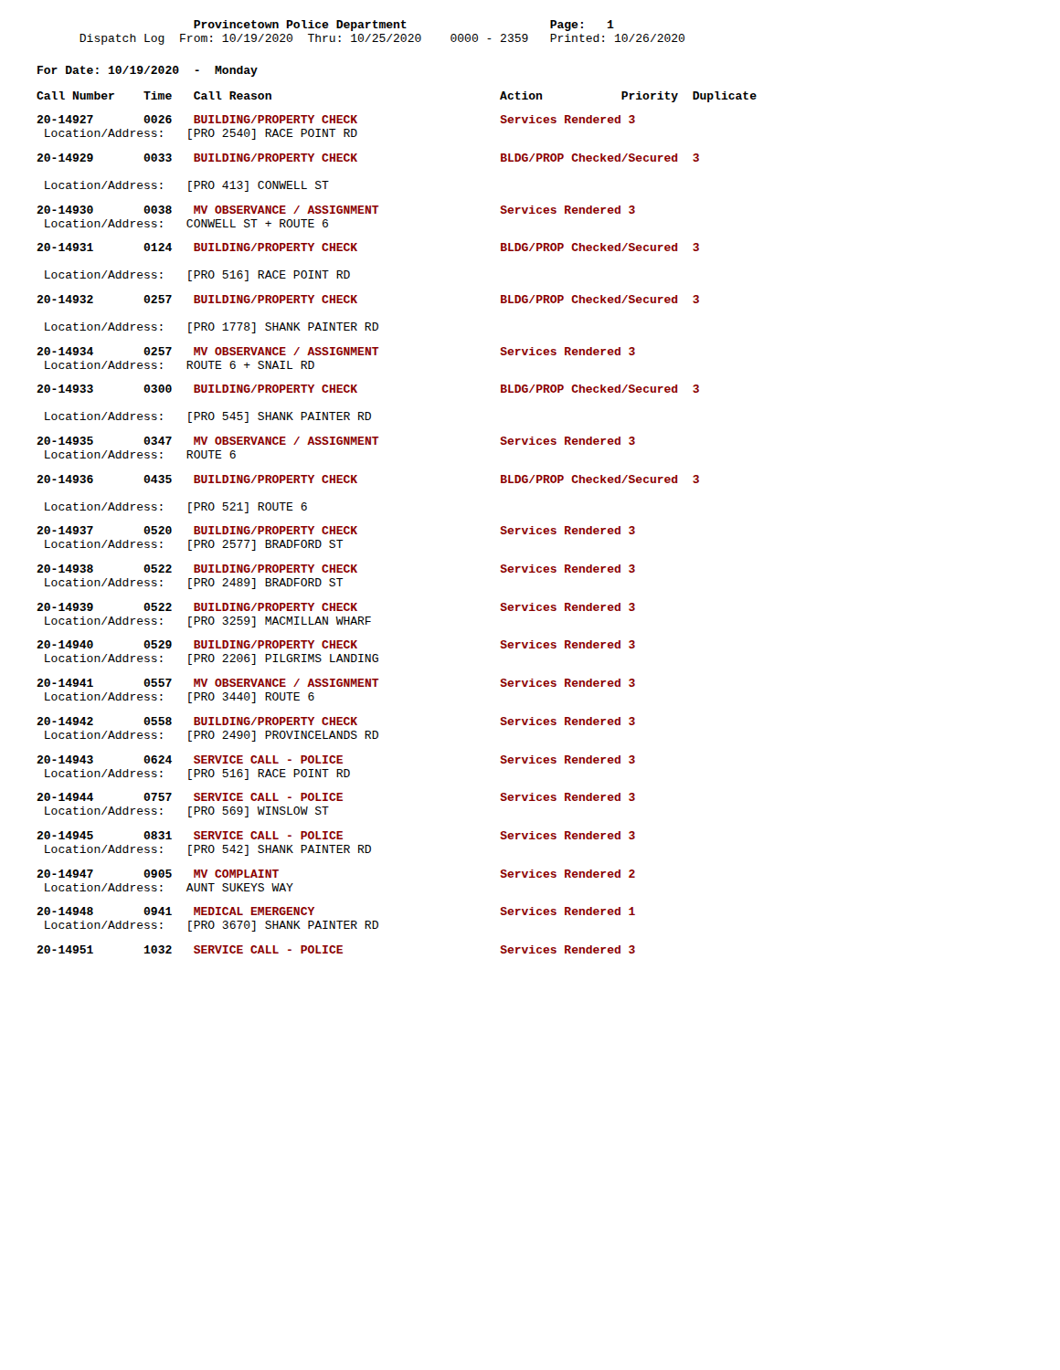Provincetown Police Department                    Page:   1
      Dispatch Log  From: 10/19/2020  Thru: 10/25/2020    0000 - 2359   Printed: 10/26/2020
For Date: 10/19/2020  -  Monday
Call Number    Time   Call Reason                                Action           Priority  Duplicate
20-14927       0026   BUILDING/PROPERTY CHECK                    Services Rendered 3
 Location/Address:   [PRO 2540] RACE POINT RD
20-14929       0033   BUILDING/PROPERTY CHECK                    BLDG/PROP Checked/Secured  3

 Location/Address:   [PRO 413] CONWELL ST
20-14930       0038   MV OBSERVANCE / ASSIGNMENT                 Services Rendered 3
 Location/Address:   CONWELL ST + ROUTE 6
20-14931       0124   BUILDING/PROPERTY CHECK                    BLDG/PROP Checked/Secured  3

 Location/Address:   [PRO 516] RACE POINT RD
20-14932       0257   BUILDING/PROPERTY CHECK                    BLDG/PROP Checked/Secured  3

 Location/Address:   [PRO 1778] SHANK PAINTER RD
20-14934       0257   MV OBSERVANCE / ASSIGNMENT                 Services Rendered 3
 Location/Address:   ROUTE 6 + SNAIL RD
20-14933       0300   BUILDING/PROPERTY CHECK                    BLDG/PROP Checked/Secured  3

 Location/Address:   [PRO 545] SHANK PAINTER RD
20-14935       0347   MV OBSERVANCE / ASSIGNMENT                 Services Rendered 3
 Location/Address:   ROUTE 6
20-14936       0435   BUILDING/PROPERTY CHECK                    BLDG/PROP Checked/Secured  3

 Location/Address:   [PRO 521] ROUTE 6
20-14937       0520   BUILDING/PROPERTY CHECK                    Services Rendered 3
 Location/Address:   [PRO 2577] BRADFORD ST
20-14938       0522   BUILDING/PROPERTY CHECK                    Services Rendered 3
 Location/Address:   [PRO 2489] BRADFORD ST
20-14939       0522   BUILDING/PROPERTY CHECK                    Services Rendered 3
 Location/Address:   [PRO 3259] MACMILLAN WHARF
20-14940       0529   BUILDING/PROPERTY CHECK                    Services Rendered 3
 Location/Address:   [PRO 2206] PILGRIMS LANDING
20-14941       0557   MV OBSERVANCE / ASSIGNMENT                 Services Rendered 3
 Location/Address:   [PRO 3440] ROUTE 6
20-14942       0558   BUILDING/PROPERTY CHECK                    Services Rendered 3
 Location/Address:   [PRO 2490] PROVINCELANDS RD
20-14943       0624   SERVICE CALL - POLICE                      Services Rendered 3
 Location/Address:   [PRO 516] RACE POINT RD
20-14944       0757   SERVICE CALL - POLICE                      Services Rendered 3
 Location/Address:   [PRO 569] WINSLOW ST
20-14945       0831   SERVICE CALL - POLICE                      Services Rendered 3
 Location/Address:   [PRO 542] SHANK PAINTER RD
20-14947       0905   MV COMPLAINT                               Services Rendered 2
 Location/Address:   AUNT SUKEYS WAY
20-14948       0941   MEDICAL EMERGENCY                          Services Rendered 1
 Location/Address:   [PRO 3670] SHANK PAINTER RD
20-14951       1032   SERVICE CALL - POLICE                      Services Rendered 3